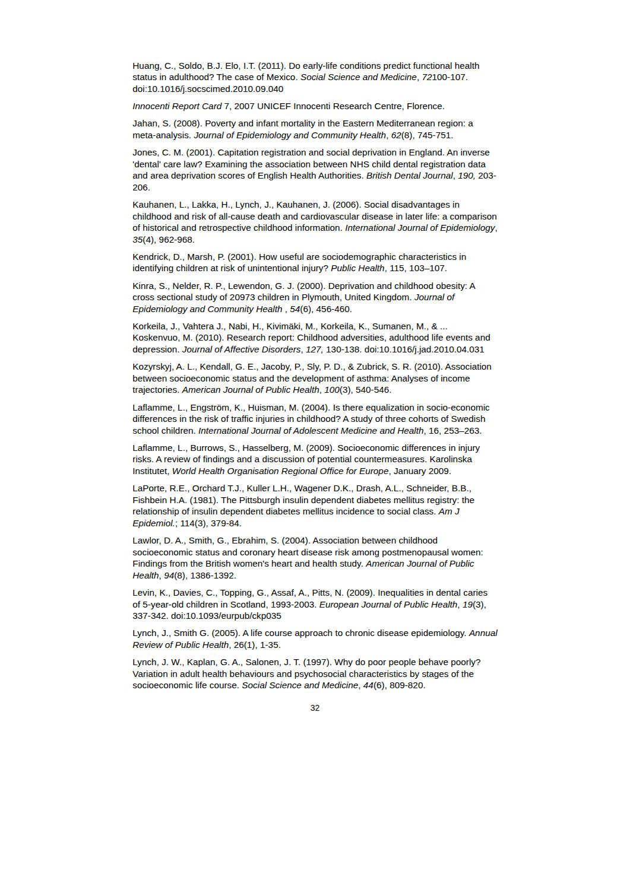Huang, C., Soldo, B.J. Elo, I.T. (2011). Do early-life conditions predict functional health status in adulthood? The case of Mexico. Social Science and Medicine, 72100-107. doi:10.1016/j.socscimed.2010.09.040
Innocenti Report Card 7, 2007 UNICEF Innocenti Research Centre, Florence.
Jahan, S. (2008). Poverty and infant mortality in the Eastern Mediterranean region: a meta-analysis. Journal of Epidemiology and Community Health, 62(8), 745-751.
Jones, C. M. (2001). Capitation registration and social deprivation in England. An inverse 'dental' care law? Examining the association between NHS child dental registration data and area deprivation scores of English Health Authorities. British Dental Journal, 190, 203-206.
Kauhanen, L., Lakka, H., Lynch, J., Kauhanen, J. (2006). Social disadvantages in childhood and risk of all-cause death and cardiovascular disease in later life: a comparison of historical and retrospective childhood information. International Journal of Epidemiology, 35(4), 962-968.
Kendrick, D., Marsh, P. (2001). How useful are sociodemographic characteristics in identifying children at risk of unintentional injury? Public Health, 115, 103–107.
Kinra, S., Nelder, R. P., Lewendon, G. J. (2000). Deprivation and childhood obesity: A cross sectional study of 20973 children in Plymouth, United Kingdom. Journal of Epidemiology and Community Health , 54(6), 456-460.
Korkeila, J., Vahtera J., Nabi, H., Kivimäki, M., Korkeila, K., Sumanen, M., & ... Koskenvuo, M. (2010). Research report: Childhood adversities, adulthood life events and depression. Journal of Affective Disorders, 127, 130-138. doi:10.1016/j.jad.2010.04.031
Kozyrskyj, A. L., Kendall, G. E., Jacoby, P., Sly, P. D., & Zubrick, S. R. (2010). Association between socioeconomic status and the development of asthma: Analyses of income trajectories. American Journal of Public Health, 100(3), 540-546.
Laflamme, L., Engström, K., Huisman, M. (2004). Is there equalization in socio-economic differences in the risk of traffic injuries in childhood? A study of three cohorts of Swedish school children. International Journal of Adolescent Medicine and Health, 16, 253–263.
Laflamme, L., Burrows, S., Hasselberg, M. (2009). Socioeconomic differences in injury risks. A review of findings and a discussion of potential countermeasures. Karolinska Institutet, World Health Organisation Regional Office for Europe, January 2009.
LaPorte, R.E., Orchard T.J., Kuller L.H., Wagener D.K., Drash, A.L., Schneider, B.B., Fishbein H.A. (1981). The Pittsburgh insulin dependent diabetes mellitus registry: the relationship of insulin dependent diabetes mellitus incidence to social class. Am J Epidemiol.; 114(3), 379-84.
Lawlor, D. A., Smith, G., Ebrahim, S. (2004). Association between childhood socioeconomic status and coronary heart disease risk among postmenopausal women: Findings from the British women's heart and health study. American Journal of Public Health, 94(8), 1386-1392.
Levin, K., Davies, C., Topping, G., Assaf, A., Pitts, N. (2009). Inequalities in dental caries of 5-year-old children in Scotland, 1993-2003. European Journal of Public Health, 19(3), 337-342. doi:10.1093/eurpub/ckp035
Lynch, J., Smith G. (2005). A life course approach to chronic disease epidemiology. Annual Review of Public Health, 26(1), 1-35.
Lynch, J. W., Kaplan, G. A., Salonen, J. T. (1997). Why do poor people behave poorly? Variation in adult health behaviours and psychosocial characteristics by stages of the socioeconomic life course. Social Science and Medicine, 44(6), 809-820.
32